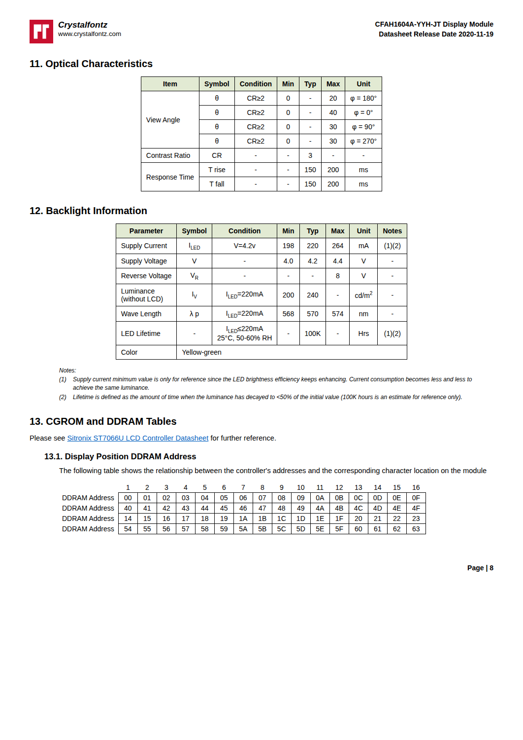Crystalfontz
www.crystalfontz.com
CFAH1604A-YYH-JT Display Module
Datasheet Release Date 2020-11-19
11. Optical Characteristics
| Item | Symbol | Condition | Min | Typ | Max | Unit |
| --- | --- | --- | --- | --- | --- | --- |
| View Angle | θ | CR≥2 | 0 | - | 20 | φ = 180° |
| θ | CR≥2 | 0 | - | 40 | φ = 0° |
| θ | CR≥2 | 0 | - | 30 | φ = 90° |
| θ | CR≥2 | 0 | - | 30 | φ = 270° |
| Contrast Ratio | CR | - | - | 3 | - | - |
| Response Time | T rise | - | - | 150 | 200 | ms |
| T fall | - | - | 150 | 200 | ms |
12. Backlight Information
| Parameter | Symbol | Condition | Min | Typ | Max | Unit | Notes |
| --- | --- | --- | --- | --- | --- | --- | --- |
| Supply Current | I LED | V=4.2v | 198 | 220 | 264 | mA | (1)(2) |
| Supply Voltage | V | - | 4.0 | 4.2 | 4.4 | V | - |
| Reverse Voltage | V R | - | - | - | 8 | V | - |
| Luminance (without LCD) | I V | I LED =220mA | 200 | 240 | - | cd/m 2 | - |
| Wave Length | λ p | I LED =220mA | 568 | 570 | 574 | nm | - |
| LED Lifetime | - | I LED ≤220mA 25°C, 50-60% RH | - | 100K | - | Hrs | (1)(2) |
| Color | Yellow-green |
Notes:
(1)
Supply current minimum value is only for reference since the LED brightness efficiency keeps enhancing. Current consumption becomes less and less to achieve the same luminance.
(2)
Lifetime is defined as the amount of time when the luminance has decayed to <50% of the initial value (100K hours is an estimate for reference only).
13. CGROM and DDRAM Tables
Please see Sitronix ST7066U LCD Controller Datasheet for further reference.
13.1. Display Position DDRAM Address
The following table shows the relationship between the controller's addresses and the corresponding character location on the module
| | 1 | 2 | 3 | 4 | 5 | 6 | 7 | 8 | 9 | 10 | 11 | 12 | 13 | 14 | 15 | 16 |
| DDRAM Address | 00 | 01 | 02 | 03 | 04 | 05 | 06 | 07 | 08 | 09 | 0A | 0B | 0C | 0D | 0E | 0F |
| DDRAM Address | 40 | 41 | 42 | 43 | 44 | 45 | 46 | 47 | 48 | 49 | 4A | 4B | 4C | 4D | 4E | 4F |
| DDRAM Address | 14 | 15 | 16 | 17 | 18 | 19 | 1A | 1B | 1C | 1D | 1E | 1F | 20 | 21 | 22 | 23 |
| DDRAM Address | 54 | 55 | 56 | 57 | 58 | 59 | 5A | 5B | 5C | 5D | 5E | 5F | 60 | 61 | 62 | 63 |
Page | 8